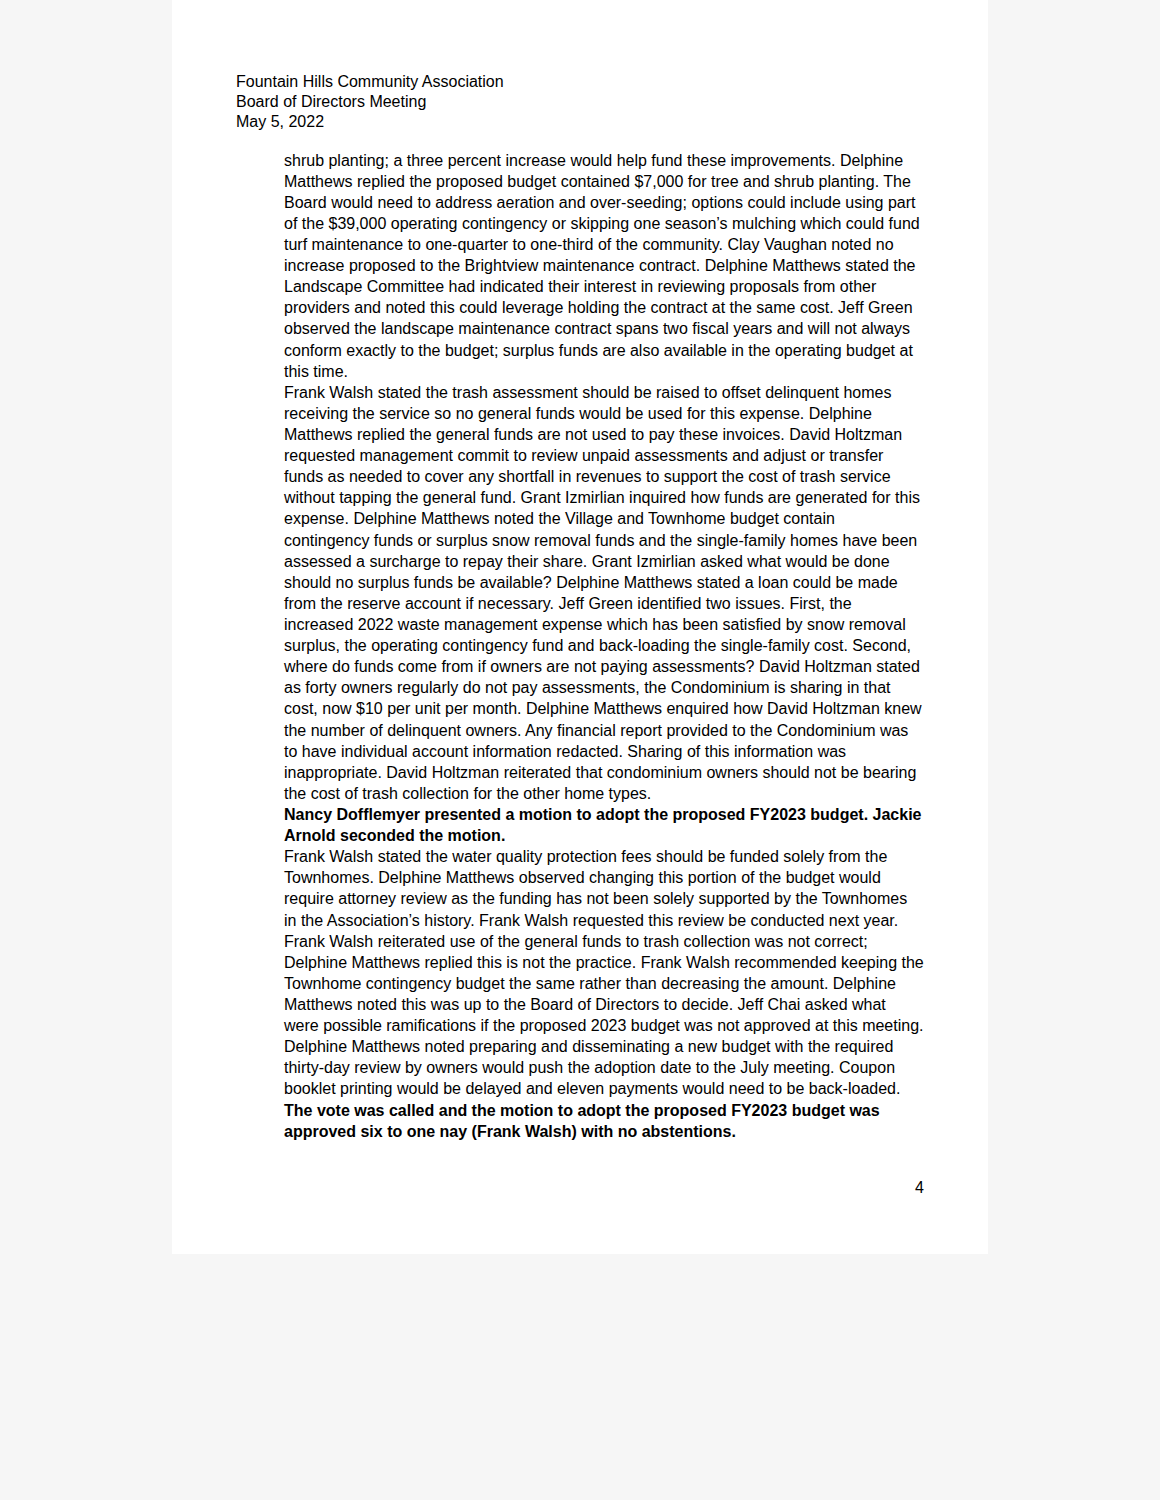Fountain Hills Community Association
Board of Directors Meeting
May 5, 2022
shrub planting; a three percent increase would help fund these improvements. Delphine Matthews replied the proposed budget contained $7,000 for tree and shrub planting. The Board would need to address aeration and over-seeding; options could include using part of the $39,000 operating contingency or skipping one season’s mulching which could fund turf maintenance to one-quarter to one-third of the community. Clay Vaughan noted no increase proposed to the Brightview maintenance contract. Delphine Matthews stated the Landscape Committee had indicated their interest in reviewing proposals from other providers and noted this could leverage holding the contract at the same cost. Jeff Green observed the landscape maintenance contract spans two fiscal years and will not always conform exactly to the budget; surplus funds are also available in the operating budget at this time.
Frank Walsh stated the trash assessment should be raised to offset delinquent homes receiving the service so no general funds would be used for this expense. Delphine Matthews replied the general funds are not used to pay these invoices. David Holtzman requested management commit to review unpaid assessments and adjust or transfer funds as needed to cover any shortfall in revenues to support the cost of trash service without tapping the general fund. Grant Izmirlian inquired how funds are generated for this expense. Delphine Matthews noted the Village and Townhome budget contain contingency funds or surplus snow removal funds and the single-family homes have been assessed a surcharge to repay their share. Grant Izmirlian asked what would be done should no surplus funds be available? Delphine Matthews stated a loan could be made from the reserve account if necessary. Jeff Green identified two issues. First, the increased 2022 waste management expense which has been satisfied by snow removal surplus, the operating contingency fund and back-loading the single-family cost. Second, where do funds come from if owners are not paying assessments? David Holtzman stated as forty owners regularly do not pay assessments, the Condominium is sharing in that cost, now $10 per unit per month. Delphine Matthews enquired how David Holtzman knew the number of delinquent owners. Any financial report provided to the Condominium was to have individual account information redacted. Sharing of this information was inappropriate. David Holtzman reiterated that condominium owners should not be bearing the cost of trash collection for the other home types.
Nancy Dofflemyer presented a motion to adopt the proposed FY2023 budget. Jackie Arnold seconded the motion.
Frank Walsh stated the water quality protection fees should be funded solely from the Townhomes. Delphine Matthews observed changing this portion of the budget would require attorney review as the funding has not been solely supported by the Townhomes in the Association’s history. Frank Walsh requested this review be conducted next year. Frank Walsh reiterated use of the general funds to trash collection was not correct; Delphine Matthews replied this is not the practice. Frank Walsh recommended keeping the Townhome contingency budget the same rather than decreasing the amount. Delphine Matthews noted this was up to the Board of Directors to decide. Jeff Chai asked what were possible ramifications if the proposed 2023 budget was not approved at this meeting. Delphine Matthews noted preparing and disseminating a new budget with the required thirty-day review by owners would push the adoption date to the July meeting. Coupon booklet printing would be delayed and eleven payments would need to be back-loaded.
The vote was called and the motion to adopt the proposed FY2023 budget was approved six to one nay (Frank Walsh) with no abstentions.
4